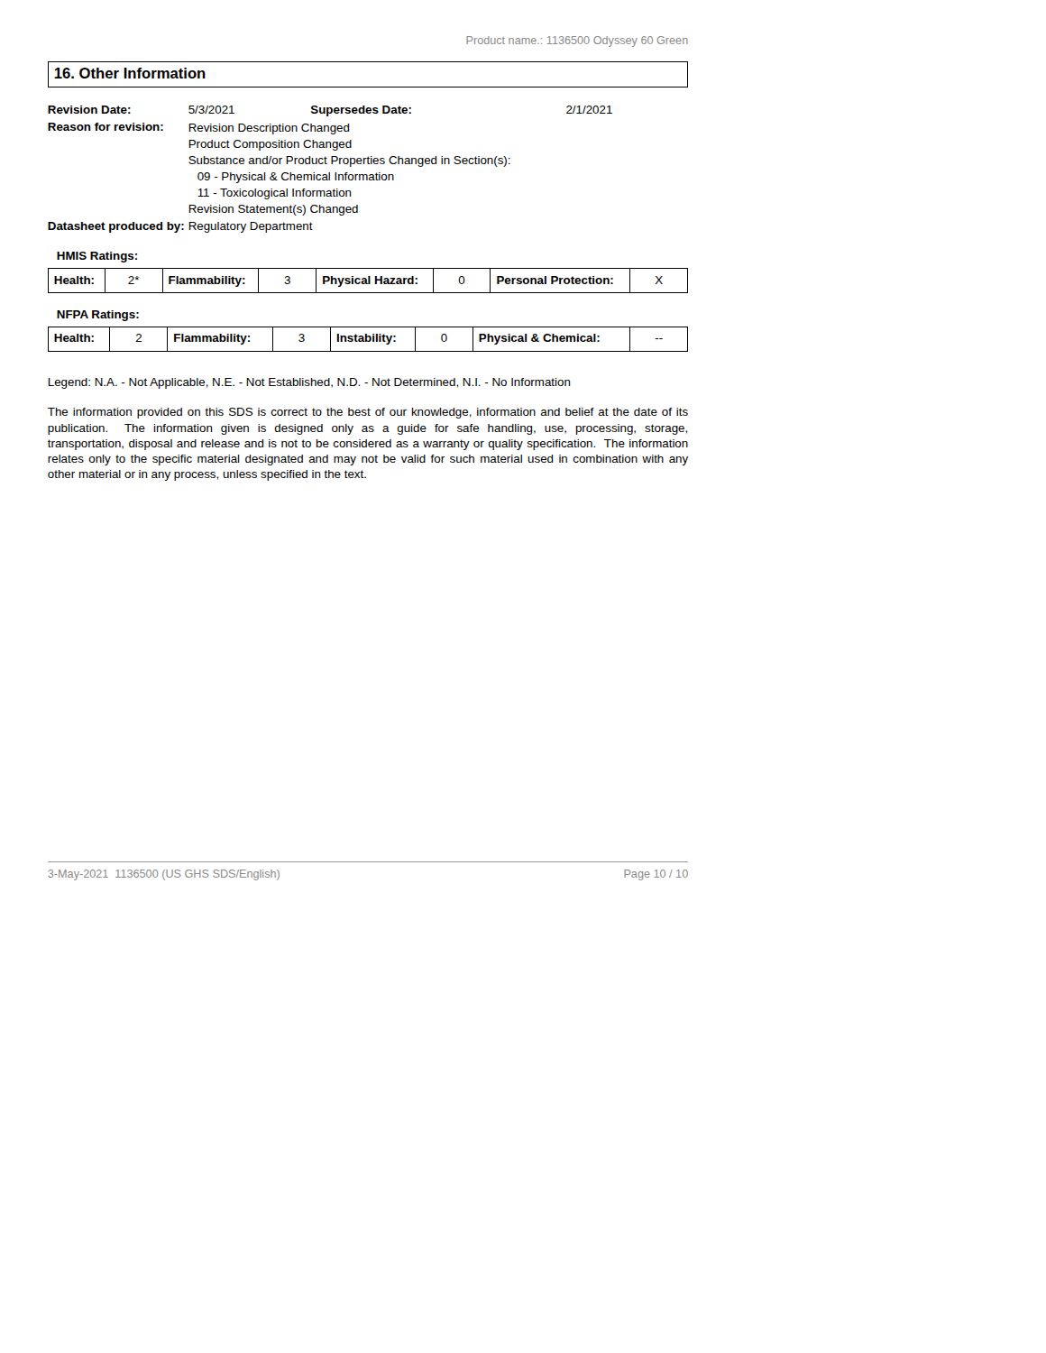Product name.: 1136500 Odyssey 60 Green
16. Other Information
| Revision Date: | 5/3/2021 | Supersedes Date: | 2/1/2021 |
| Reason for revision: | Revision Description Changed Product Composition Changed Substance and/or Product Properties Changed in Section(s): 09 - Physical & Chemical Information 11 - Toxicological Information Revision Statement(s) Changed |
| Datasheet produced by: | Regulatory Department |
HMIS Ratings:
| Health: | 2* | Flammability: | 3 | Physical Hazard: | 0 | Personal Protection: | X |
NFPA Ratings:
| Health: | 2 | Flammability: | 3 | Instability: | 0 | Physical & Chemical: | -- |
Legend: N.A. - Not Applicable, N.E. - Not Established, N.D. - Not Determined, N.I. - No Information
The information provided on this SDS is correct to the best of our knowledge, information and belief at the date of its publication. The information given is designed only as a guide for safe handling, use, processing, storage, transportation, disposal and release and is not to be considered as a warranty or quality specification. The information relates only to the specific material designated and may not be valid for such material used in combination with any other material or in any process, unless specified in the text.
3-May-2021 1136500 (US GHS SDS/English) Page 10 / 10